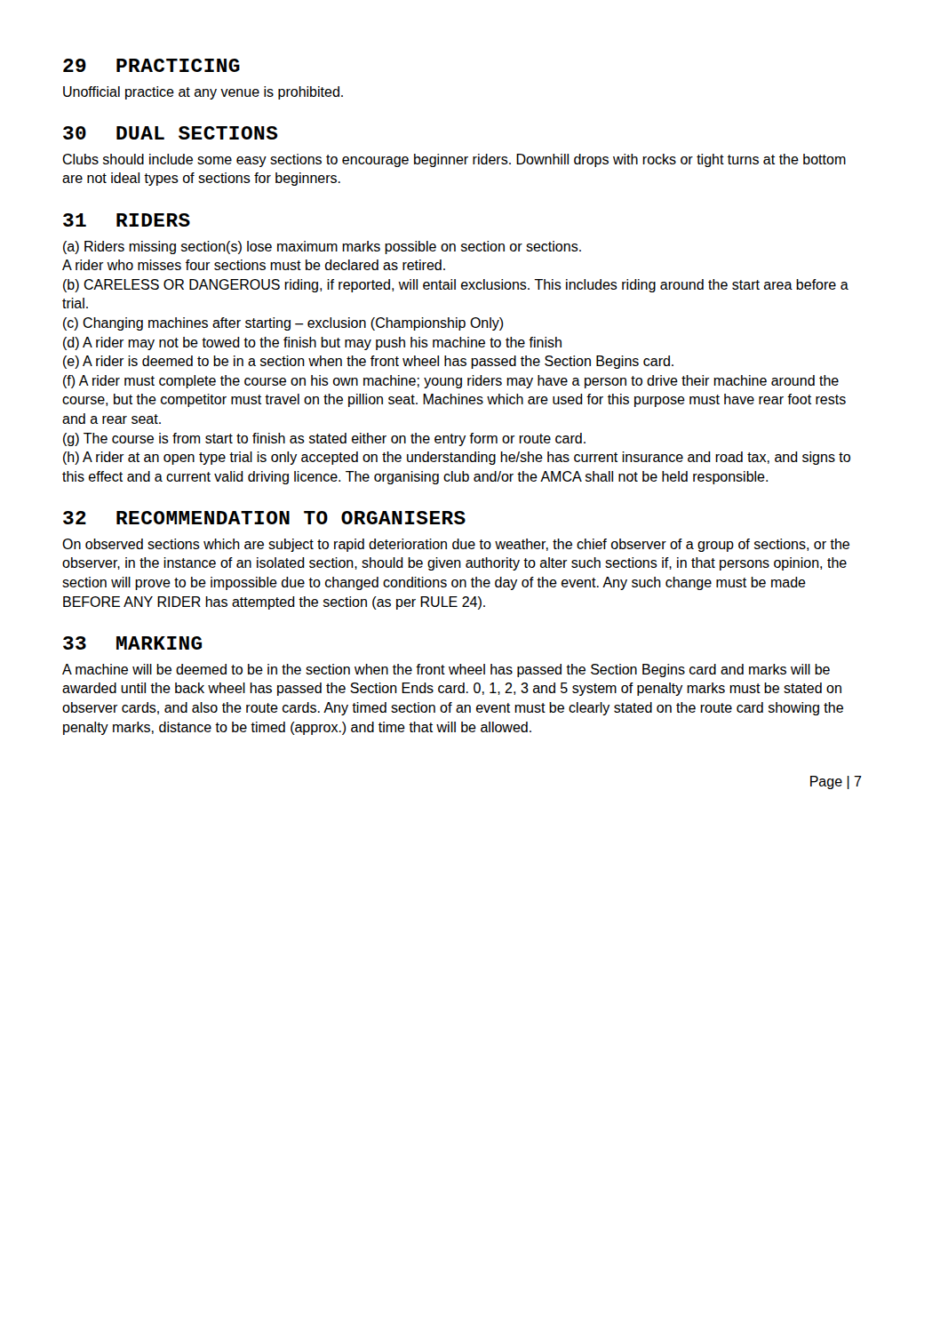29 Practicing
Unofficial practice at any venue is prohibited.
30 Dual Sections
Clubs should include some easy sections to encourage beginner riders. Downhill drops with rocks or tight turns at the bottom are not ideal types of sections for beginners.
31 Riders
(a) Riders missing section(s) lose maximum marks possible on section or sections.
A rider who misses four sections must be declared as retired.
(b) CARELESS OR DANGEROUS riding, if reported, will entail exclusions. This includes riding around the start area before a trial.
(c) Changing machines after starting – exclusion (Championship Only)
(d) A rider may not be towed to the finish but may push his machine to the finish
(e) A rider is deemed to be in a section when the front wheel has passed the Section Begins card.
(f) A rider must complete the course on his own machine; young riders may have a person to drive their machine around the course, but the competitor must travel on the pillion seat. Machines which are used for this purpose must have rear foot rests and a rear seat.
(g) The course is from start to finish as stated either on the entry form or route card.
(h) A rider at an open type trial is only accepted on the understanding he/she has current insurance and road tax, and signs to this effect and a current valid driving licence. The organising club and/or the AMCA shall not be held responsible.
32 Recommendation to Organisers
On observed sections which are subject to rapid deterioration due to weather, the chief observer of a group of sections, or the observer, in the instance of an isolated section, should be given authority to alter such sections if, in that persons opinion, the section will prove to be impossible due to changed conditions on the day of the event. Any such change must be made BEFORE ANY RIDER has attempted the section (as per RULE 24).
33 Marking
A machine will be deemed to be in the section when the front wheel has passed the Section Begins card and marks will be awarded until the back wheel has passed the Section Ends card. 0, 1, 2, 3 and 5 system of penalty marks must be stated on observer cards, and also the route cards. Any timed section of an event must be clearly stated on the route card showing the penalty marks, distance to be timed (approx.) and time that will be allowed.
Page | 7